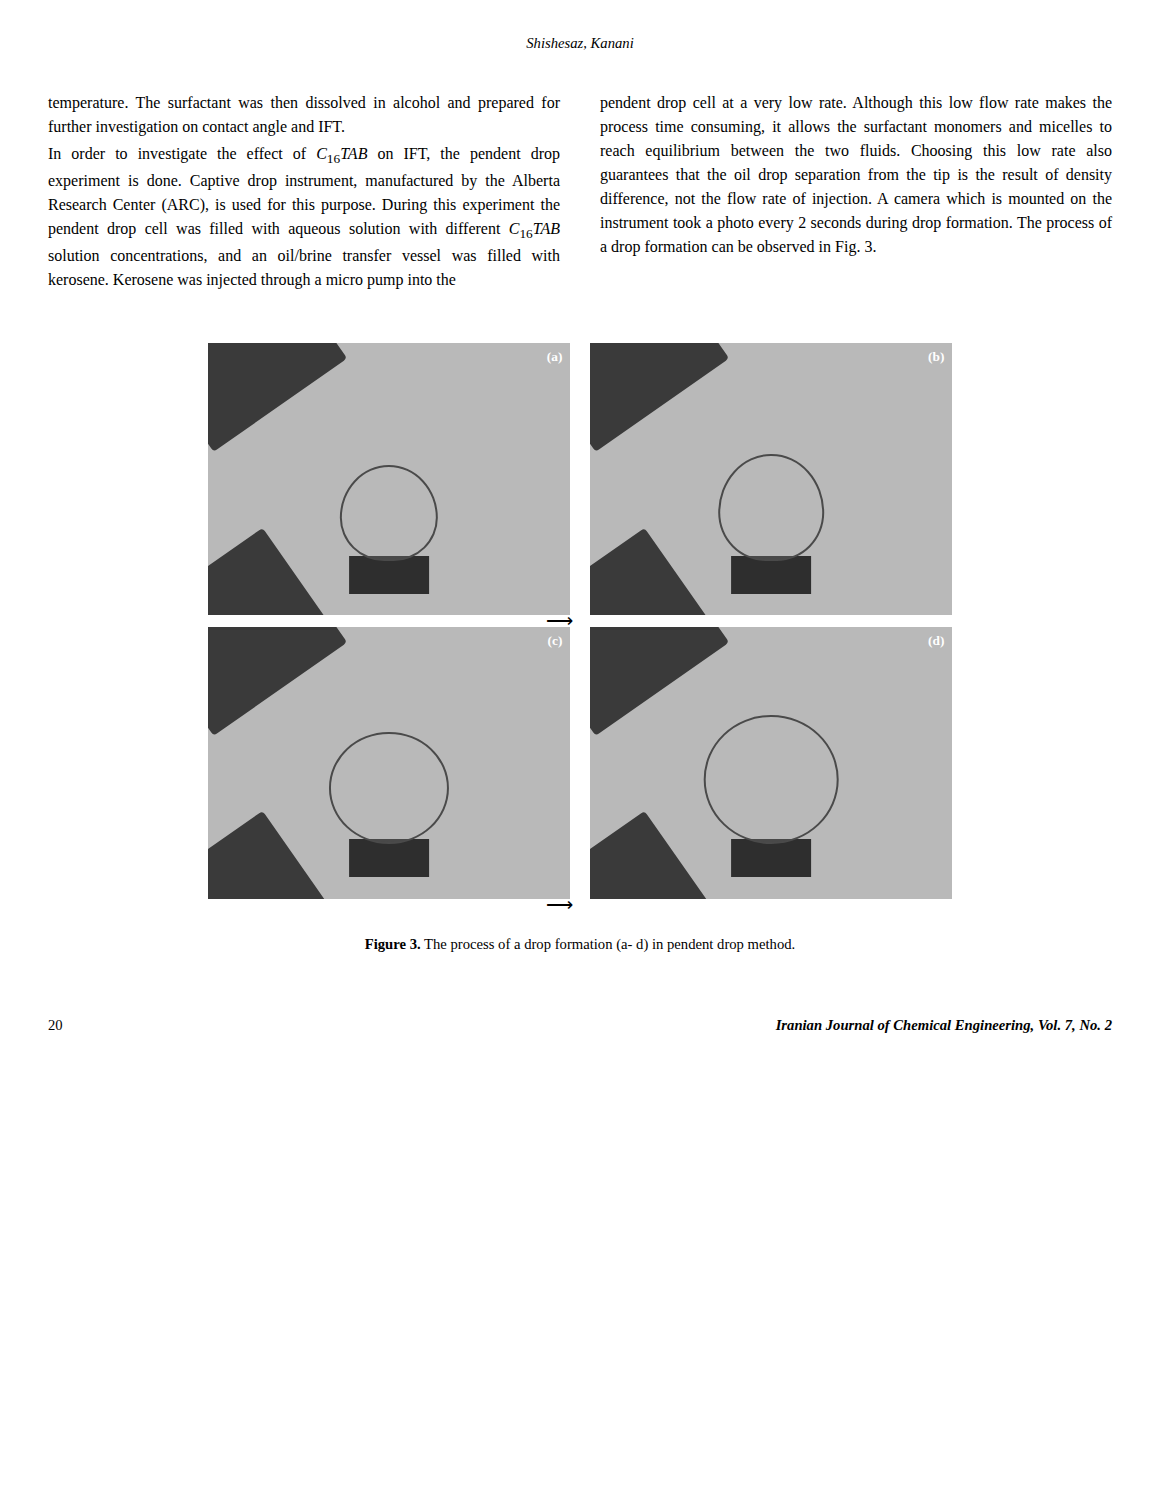Shishesaz, Kanani
temperature. The surfactant was then dissolved in alcohol and prepared for further investigation on contact angle and IFT.
In order to investigate the effect of C16TAB on IFT, the pendent drop experiment is done. Captive drop instrument, manufactured by the Alberta Research Center (ARC), is used for this purpose. During this experiment the pendent drop cell was filled with aqueous solution with different C16TAB solution concentrations, and an oil/brine transfer vessel was filled with kerosene. Kerosene was injected through a micro pump into the
pendent drop cell at a very low rate. Although this low flow rate makes the process time consuming, it allows the surfactant monomers and micelles to reach equilibrium between the two fluids. Choosing this low rate also guarantees that the oil drop separation from the tip is the result of density difference, not the flow rate of injection. A camera which is mounted on the instrument took a photo every 2 seconds during drop formation. The process of a drop formation can be observed in Fig. 3.
(a)
(b)
⟶
(c)
(d)
⟶
Figure 3. The process of a drop formation (a- d) in pendent drop method.
20
Iranian Journal of Chemical Engineering, Vol. 7, No. 2